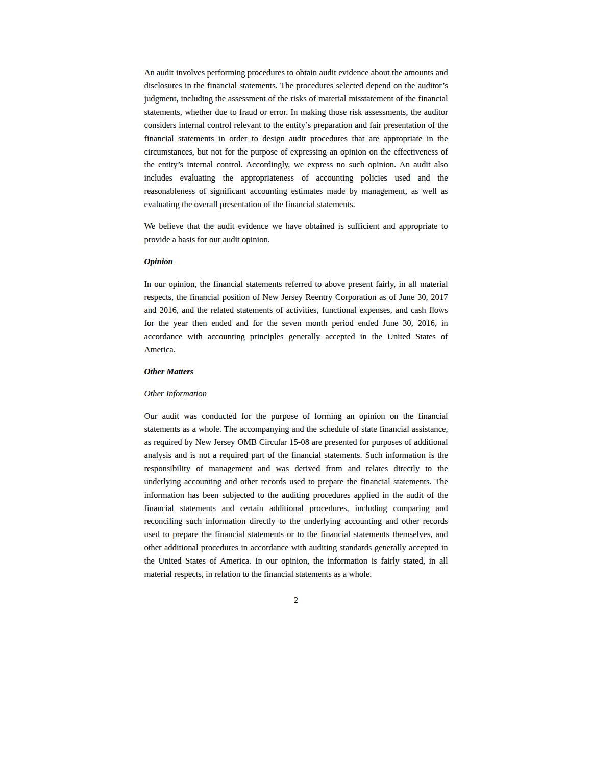An audit involves performing procedures to obtain audit evidence about the amounts and disclosures in the financial statements. The procedures selected depend on the auditor’s judgment, including the assessment of the risks of material misstatement of the financial statements, whether due to fraud or error. In making those risk assessments, the auditor considers internal control relevant to the entity’s preparation and fair presentation of the financial statements in order to design audit procedures that are appropriate in the circumstances, but not for the purpose of expressing an opinion on the effectiveness of the entity’s internal control. Accordingly, we express no such opinion. An audit also includes evaluating the appropriateness of accounting policies used and the reasonableness of significant accounting estimates made by management, as well as evaluating the overall presentation of the financial statements.
We believe that the audit evidence we have obtained is sufficient and appropriate to provide a basis for our audit opinion.
Opinion
In our opinion, the financial statements referred to above present fairly, in all material respects, the financial position of New Jersey Reentry Corporation as of June 30, 2017 and 2016, and the related statements of activities, functional expenses, and cash flows for the year then ended and for the seven month period ended June 30, 2016, in accordance with accounting principles generally accepted in the United States of America.
Other Matters
Other Information
Our audit was conducted for the purpose of forming an opinion on the financial statements as a whole. The accompanying and the schedule of state financial assistance, as required by New Jersey OMB Circular 15-08 are presented for purposes of additional analysis and is not a required part of the financial statements. Such information is the responsibility of management and was derived from and relates directly to the underlying accounting and other records used to prepare the financial statements. The information has been subjected to the auditing procedures applied in the audit of the financial statements and certain additional procedures, including comparing and reconciling such information directly to the underlying accounting and other records used to prepare the financial statements or to the financial statements themselves, and other additional procedures in accordance with auditing standards generally accepted in the United States of America. In our opinion, the information is fairly stated, in all material respects, in relation to the financial statements as a whole.
2